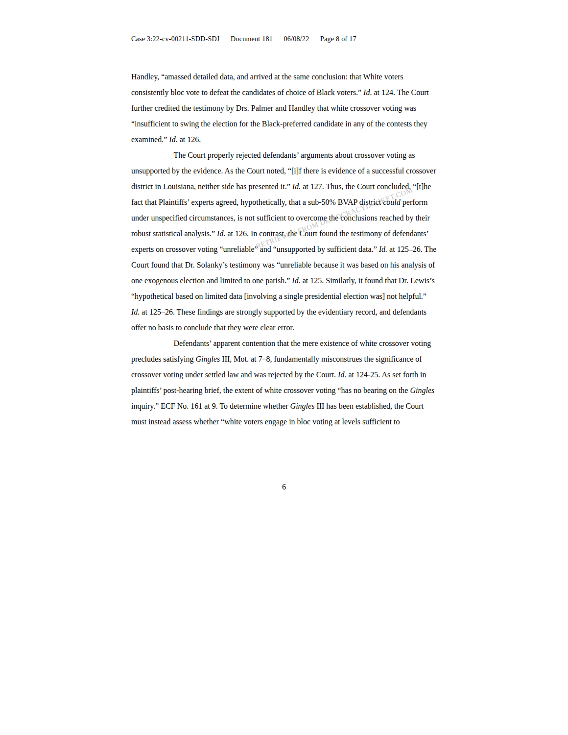Case 3:22-cv-00211-SDD-SDJ Document 18106/08/22 Page 8 of 17
RETRIEVED FROM DEMOCRACYDOCKET.COM
Handley, “amassed detailed data, and arrived at the same conclusion: that White voters consistently bloc vote to defeat the candidates of choice of Black voters.” Id. at 124. The Court further credited the testimony by Drs. Palmer and Handley that white crossover voting was “insufficient to swing the election for the Black-preferred candidate in any of the contests they examined.” Id. at 126.
The Court properly rejected defendants’ arguments about crossover voting as unsupported by the evidence. As the Court noted, “[i]f there is evidence of a successful crossover district in Louisiana, neither side has presented it.” Id. at 127. Thus, the Court concluded, “[t]he fact that Plaintiffs’ experts agreed, hypothetically, that a sub-50% BVAP district could perform under unspecified circumstances, is not sufficient to overcome the conclusions reached by their robust statistical analysis.” Id. at 126. In contrast, the Court found the testimony of defendants’ experts on crossover voting “unreliable” and “unsupported by sufficient data.” Id. at 125–26. The Court found that Dr. Solanky’s testimony was “unreliable because it was based on his analysis of one exogenous election and limited to one parish.” Id. at 125. Similarly, it found that Dr. Lewis’s “hypothetical based on limited data [involving a single presidential election was] not helpful.” Id. at 125–26. These findings are strongly supported by the evidentiary record, and defendants offer no basis to conclude that they were clear error.
Defendants’ apparent contention that the mere existence of white crossover voting precludes satisfying Gingles III, Mot. at 7–8, fundamentally misconstrues the significance of crossover voting under settled law and was rejected by the Court. Id. at 124-25. As set forth in plaintiffs’ post-hearing brief, the extent of white crossover voting “has no bearing on the Gingles inquiry.” ECF No. 161 at 9. To determine whether Gingles III has been established, the Court must instead assess whether “white voters engage in bloc voting at levels sufficient to
6